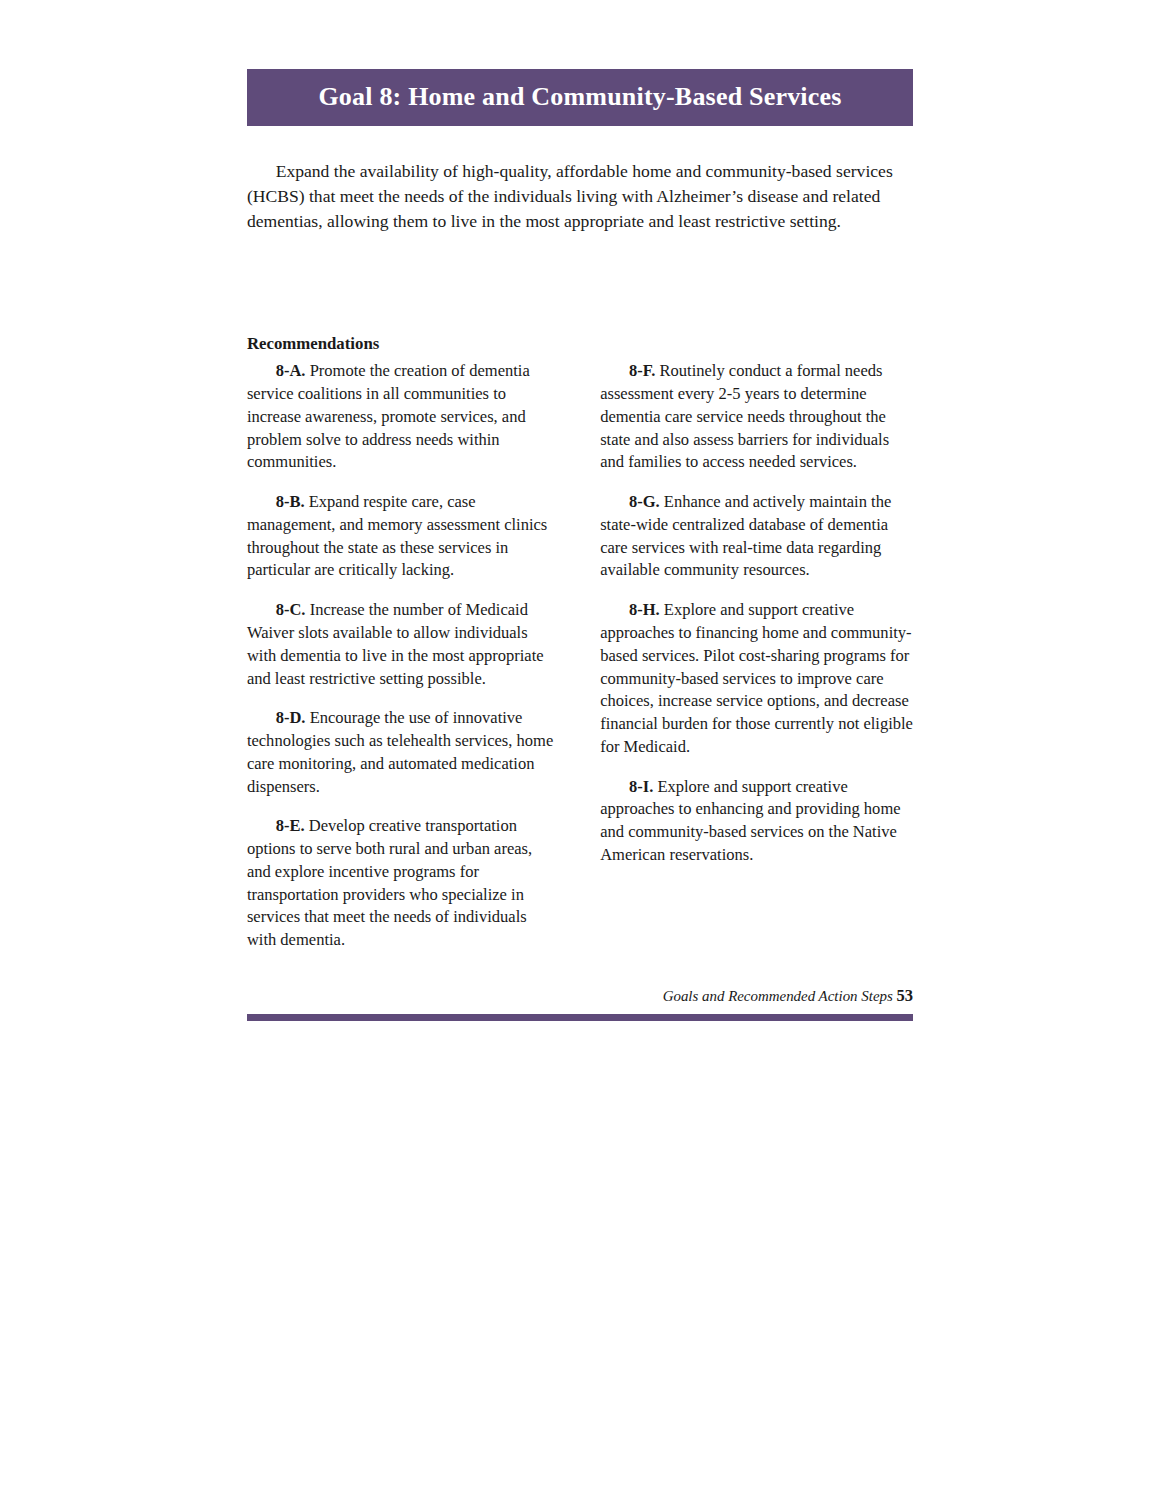Goal 8: Home and Community-Based Services
Expand the availability of high-quality, affordable home and community-based services (HCBS) that meet the needs of the individuals living with Alzheimer’s disease and related dementias, allowing them to live in the most appropriate and least restrictive setting.
Recommendations
8-A. Promote the creation of dementia service coalitions in all communities to increase awareness, promote services, and problem solve to address needs within communities.
8-B. Expand respite care, case management, and memory assessment clinics throughout the state as these services in particular are critically lacking.
8-C. Increase the number of Medicaid Waiver slots available to allow individuals with dementia to live in the most appropriate and least restrictive setting possible.
8-D. Encourage the use of innovative technologies such as telehealth services, home care monitoring, and automated medication dispensers.
8-E. Develop creative transportation options to serve both rural and urban areas, and explore incentive programs for transportation providers who specialize in services that meet the needs of individuals with dementia.
8-F. Routinely conduct a formal needs assessment every 2-5 years to determine dementia care service needs throughout the state and also assess barriers for individuals and families to access needed services.
8-G. Enhance and actively maintain the state-wide centralized database of dementia care services with real-time data regarding available community resources.
8-H. Explore and support creative approaches to financing home and community-based services. Pilot cost-sharing programs for community-based services to improve care choices, increase service options, and decrease financial burden for those currently not eligible for Medicaid.
8-I. Explore and support creative approaches to enhancing and providing home and community-based services on the Native American reservations.
Goals and Recommended Action Steps53